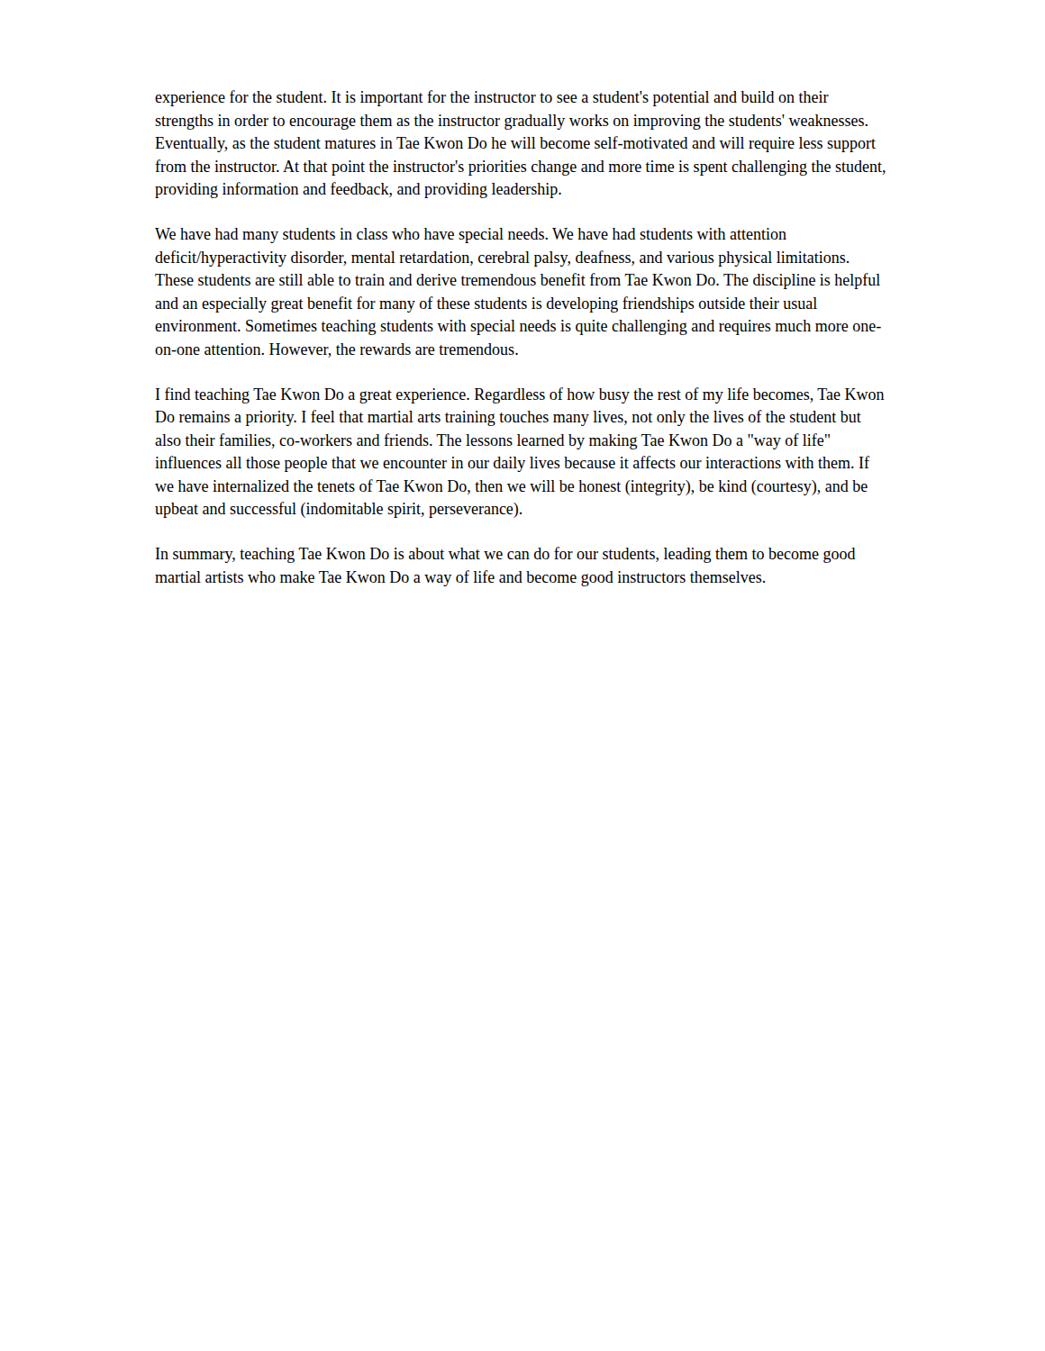experience for the student. It is important for the instructor to see a student's potential and build on their strengths in order to encourage them as the instructor gradually works on improving the students' weaknesses. Eventually, as the student matures in Tae Kwon Do he will become self-motivated and will require less support from the instructor. At that point the instructor's priorities change and more time is spent challenging the student, providing information and feedback, and providing leadership.
We have had many students in class who have special needs. We have had students with attention deficit/hyperactivity disorder, mental retardation, cerebral palsy, deafness, and various physical limitations. These students are still able to train and derive tremendous benefit from Tae Kwon Do. The discipline is helpful and an especially great benefit for many of these students is developing friendships outside their usual environment. Sometimes teaching students with special needs is quite challenging and requires much more one-on-one attention. However, the rewards are tremendous.
I find teaching Tae Kwon Do a great experience. Regardless of how busy the rest of my life becomes, Tae Kwon Do remains a priority. I feel that martial arts training touches many lives, not only the lives of the student but also their families, co-workers and friends. The lessons learned by making Tae Kwon Do a "way of life" influences all those people that we encounter in our daily lives because it affects our interactions with them. If we have internalized the tenets of Tae Kwon Do, then we will be honest (integrity), be kind (courtesy), and be upbeat and successful (indomitable spirit, perseverance).
In summary, teaching Tae Kwon Do is about what we can do for our students, leading them to become good martial artists who make Tae Kwon Do a way of life and become good instructors themselves.